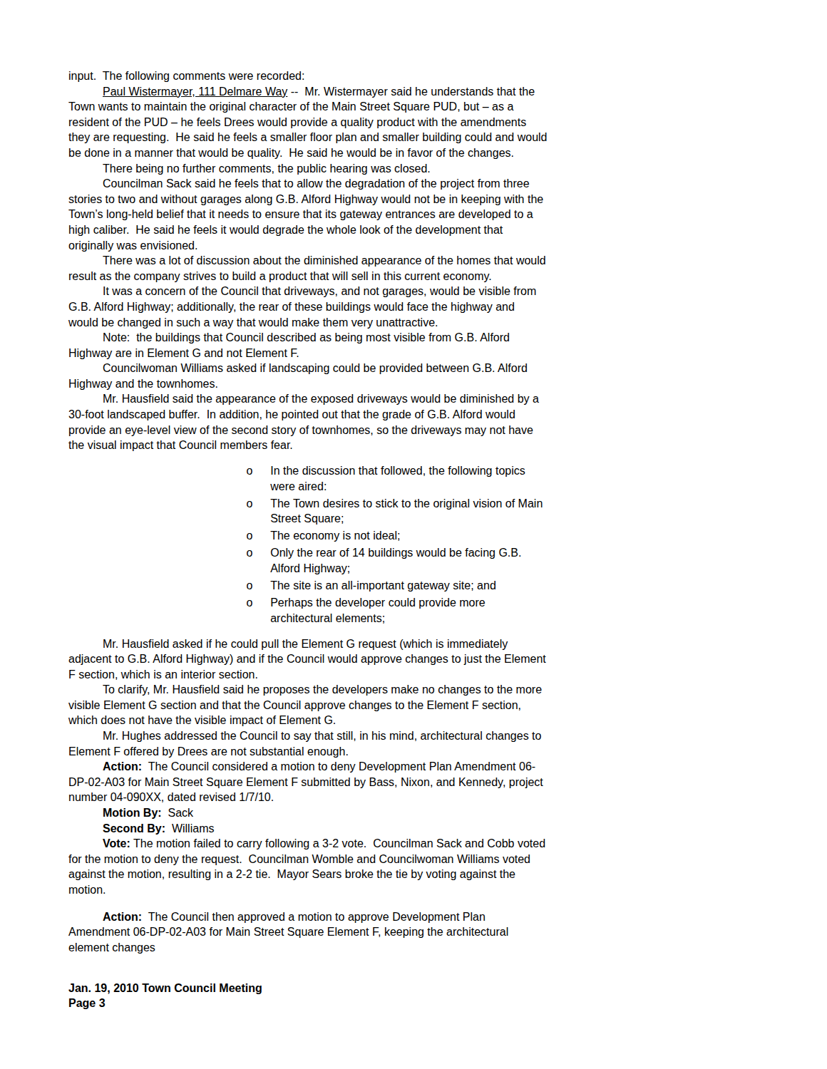input. The following comments were recorded:
Paul Wistermayer, 111 Delmare Way -- Mr. Wistermayer said he understands that the Town wants to maintain the original character of the Main Street Square PUD, but – as a resident of the PUD – he feels Drees would provide a quality product with the amendments they are requesting. He said he feels a smaller floor plan and smaller building could and would be done in a manner that would be quality. He said he would be in favor of the changes.
There being no further comments, the public hearing was closed.
Councilman Sack said he feels that to allow the degradation of the project from three stories to two and without garages along G.B. Alford Highway would not be in keeping with the Town’s long-held belief that it needs to ensure that its gateway entrances are developed to a high caliber. He said he feels it would degrade the whole look of the development that originally was envisioned.
There was a lot of discussion about the diminished appearance of the homes that would result as the company strives to build a product that will sell in this current economy.
It was a concern of the Council that driveways, and not garages, would be visible from G.B. Alford Highway; additionally, the rear of these buildings would face the highway and would be changed in such a way that would make them very unattractive.
Note: the buildings that Council described as being most visible from G.B. Alford Highway are in Element G and not Element F.
Councilwoman Williams asked if landscaping could be provided between G.B. Alford Highway and the townhomes.
Mr. Hausfield said the appearance of the exposed driveways would be diminished by a 30-foot landscaped buffer. In addition, he pointed out that the grade of G.B. Alford would provide an eye-level view of the second story of townhomes, so the driveways may not have the visual impact that Council members fear.
In the discussion that followed, the following topics were aired:
The Town desires to stick to the original vision of Main Street Square;
The economy is not ideal;
Only the rear of 14 buildings would be facing G.B. Alford Highway;
The site is an all-important gateway site; and
Perhaps the developer could provide more architectural elements;
Mr. Hausfield asked if he could pull the Element G request (which is immediately adjacent to G.B. Alford Highway) and if the Council would approve changes to just the Element F section, which is an interior section.
To clarify, Mr. Hausfield said he proposes the developers make no changes to the more visible Element G section and that the Council approve changes to the Element F section, which does not have the visible impact of Element G.
Mr. Hughes addressed the Council to say that still, in his mind, architectural changes to Element F offered by Drees are not substantial enough.
Action: The Council considered a motion to deny Development Plan Amendment 06-DP-02-A03 for Main Street Square Element F submitted by Bass, Nixon, and Kennedy, project number 04-090XX, dated revised 1/7/10.
Motion By: Sack
Second By: Williams
Vote: The motion failed to carry following a 3-2 vote. Councilman Sack and Cobb voted for the motion to deny the request. Councilman Womble and Councilwoman Williams voted against the motion, resulting in a 2-2 tie. Mayor Sears broke the tie by voting against the motion.
Action: The Council then approved a motion to approve Development Plan Amendment 06-DP-02-A03 for Main Street Square Element F, keeping the architectural element changes
Jan. 19, 2010 Town Council Meeting
Page 3